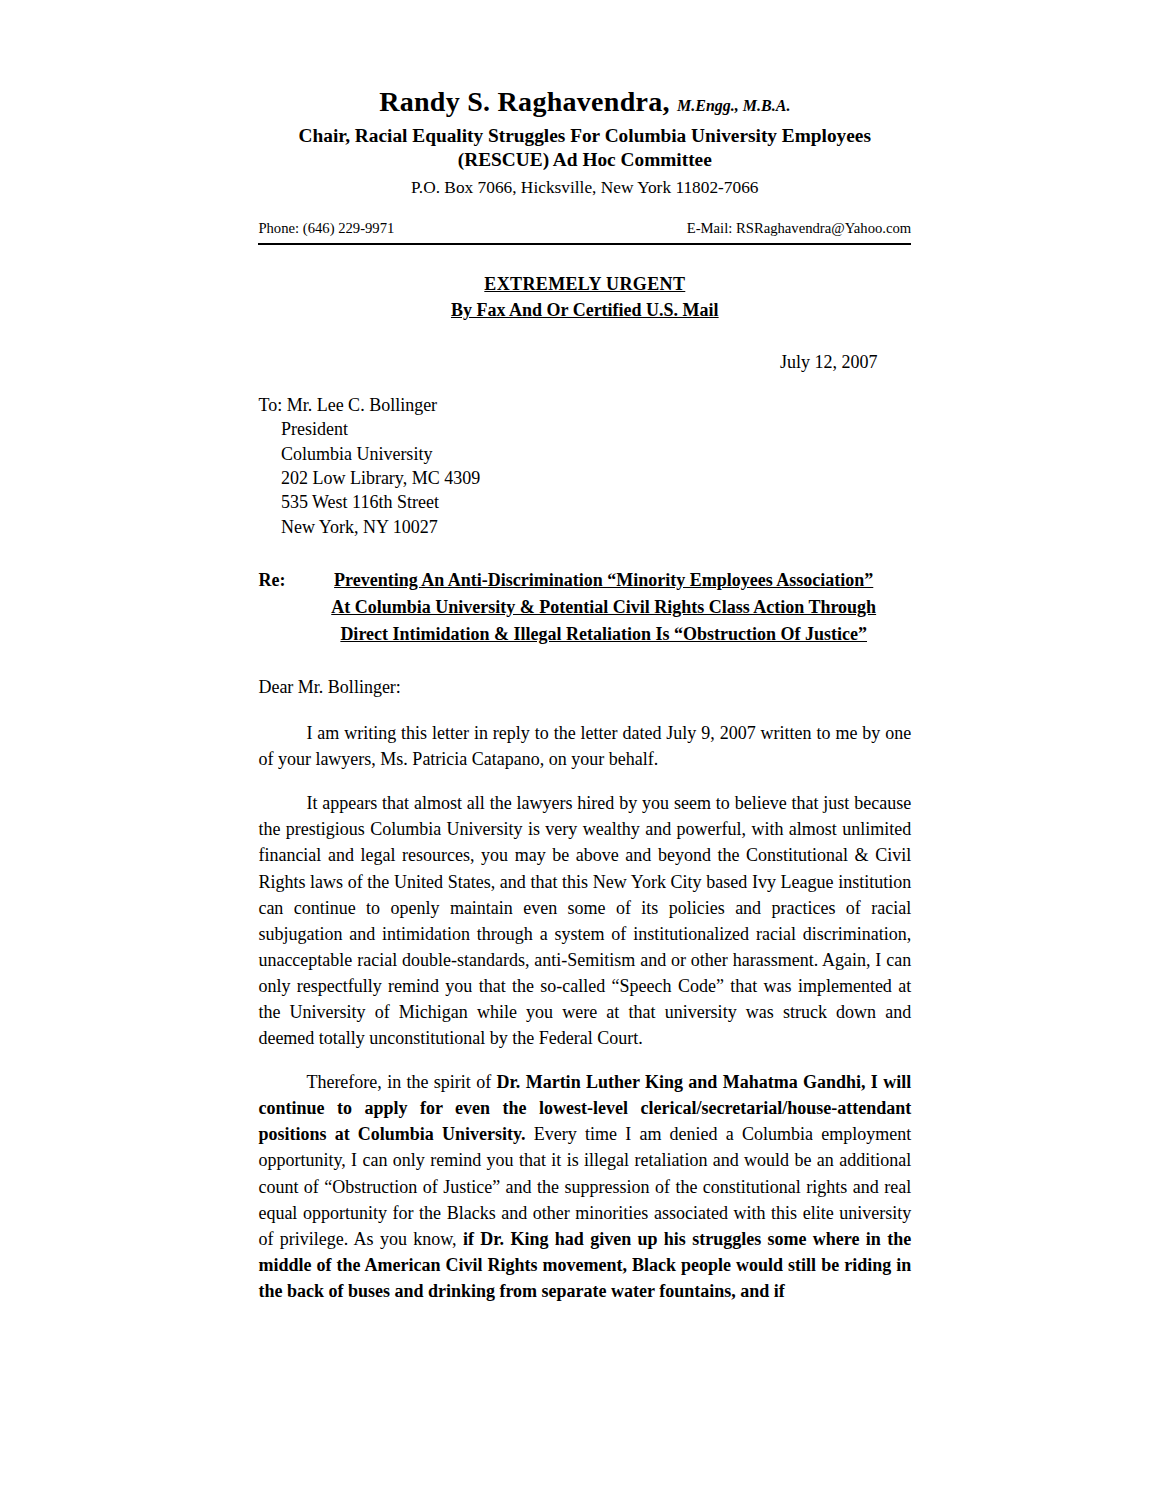Randy S. Raghavendra, M.Engg., M.B.A.
Chair, Racial Equality Struggles For Columbia University Employees
(RESCUE) Ad Hoc Committee
P.O. Box 7066, Hicksville, New York 11802-7066
Phone: (646) 229-9971 E-Mail: RSRaghavendra@Yahoo.com
EXTREMELY URGENT
By Fax And Or Certified U.S. Mail
July 12, 2007
To: Mr. Lee C. Bollinger
President
Columbia University
202 Low Library, MC 4309
535 West 116th Street
New York, NY 10027
Re:
Preventing An Anti-Discrimination “Minority Employees Association”
At Columbia University & Potential Civil Rights Class Action Through
Direct Intimidation & Illegal Retaliation Is “Obstruction Of Justice”
Dear Mr. Bollinger:
I am writing this letter in reply to the letter dated July 9, 2007 written to me by one of your lawyers, Ms. Patricia Catapano, on your behalf.
It appears that almost all the lawyers hired by you seem to believe that just because the prestigious Columbia University is very wealthy and powerful, with almost unlimited financial and legal resources, you may be above and beyond the Constitutional & Civil Rights laws of the United States, and that this New York City based Ivy League institution can continue to openly maintain even some of its policies and practices of racial subjugation and intimidation through a system of institutionalized racial discrimination, unacceptable racial double-standards, anti-Semitism and or other harassment. Again, I can only respectfully remind you that the so-called “Speech Code” that was implemented at the University of Michigan while you were at that university was struck down and deemed totally unconstitutional by the Federal Court.
Therefore, in the spirit of Dr. Martin Luther King and Mahatma Gandhi, I will continue to apply for even the lowest-level clerical/secretarial/house-attendant positions at Columbia University. Every time I am denied a Columbia employment opportunity, I can only remind you that it is illegal retaliation and would be an additional count of “Obstruction of Justice” and the suppression of the constitutional rights and real equal opportunity for the Blacks and other minorities associated with this elite university of privilege. As you know, if Dr. King had given up his struggles some where in the middle of the American Civil Rights movement, Black people would still be riding in the back of buses and drinking from separate water fountains, and if